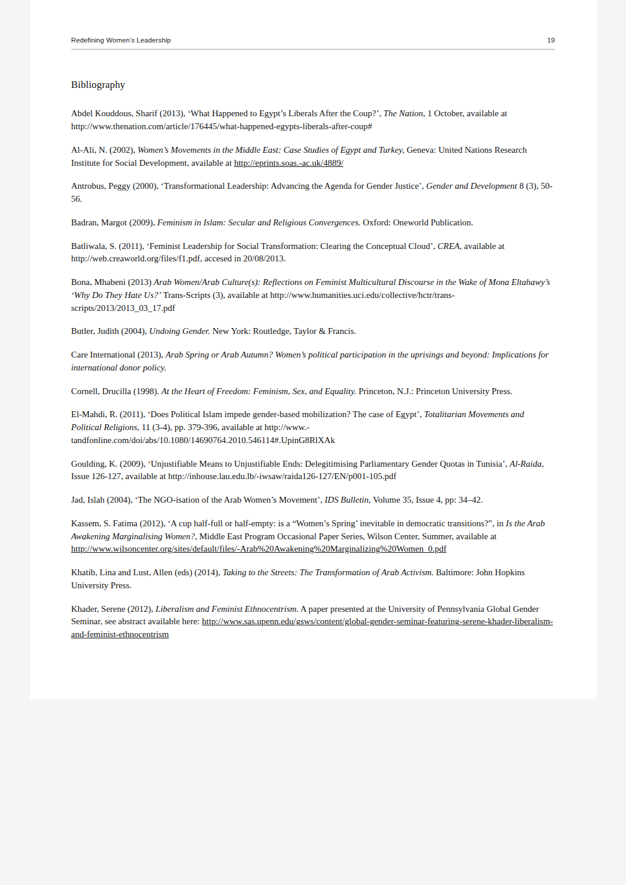Redefining Women’s Leadership 19
Bibliography
Abdel Kouddous, Sharif (2013), ‘What Happened to Egypt’s Liberals After the Coup?’, The Nation, 1 October, available at http://www.thenation.com/article/176445/what-happened-egypts-liberals-after-coup#
Al-Ali, N. (2002), Women’s Movements in the Middle East: Case Studies of Egypt and Turkey, Geneva: United Nations Research Institute for Social Development, available at http://eprints.soas.-ac.uk/4889/
Antrobus, Peggy (2000), ‘Transformational Leadership: Advancing the Agenda for Gender Justice’, Gender and Development 8 (3), 50-56.
Badran, Margot (2009), Feminism in Islam: Secular and Religious Convergences. Oxford: Oneworld Publication.
Batliwala, S. (2011), ‘Feminist Leadership for Social Transformation: Clearing the Conceptual Cloud’, CREA, available at http://web.creaworld.org/files/f1.pdf, accesed in 20/08/2013.
Bona, Mhabeni (2013) Arab Women/Arab Culture(s): Reflections on Feminist Multicultural Discourse in the Wake of Mona Eltahawy’s ‘Why Do They Hate Us?’ Trans-Scripts (3), available at http://www.humanities.uci.edu/collective/hctr/trans-scripts/2013/2013_03_17.pdf
Butler, Judith (2004), Undoing Gender. New York: Routledge, Taylor & Francis.
Care International (2013), Arab Spring or Arab Autumn? Women’s political participation in the uprisings and beyond: Implications for international donor policy.
Cornell, Drucilla (1998). At the Heart of Freedom: Feminism, Sex, and Equality. Princeton, N.J.: Princeton University Press.
El-Mahdi, R. (2011), ‘Does Political Islam impede gender-based mobilization? The case of Egypt’, Totalitarian Movements and Political Religions, 11 (3-4), pp. 379-396, available at http://www.-tandfonline.com/doi/abs/10.1080/14690764.2010.546114#.UpinG8RlXAk
Goulding, K. (2009), ‘Unjustifiable Means to Unjustifiable Ends: Delegitimising Parliamentary Gender Quotas in Tunisia’, Al-Raida, Issue 126-127, available at http://inhouse.lau.edu.lb/-iwsaw/raida126-127/EN/p001-105.pdf
Jad, Islah (2004), ‘The NGO-isation of the Arab Women’s Movement’, IDS Bulletin, Volume 35, Issue 4, pp: 34–42.
Kassem, S. Fatima (2012), ‘A cup half-full or half-empty: is a “Women’s Spring’ inevitable in democratic transitions?”, in Is the Arab Awakening Marginalising Women?, Middle East Program Occasional Paper Series, Wilson Center, Summer, available at http://www.wilsoncenter.org/sites/default/files/-Arab%20Awakening%20Marginalizing%20Women_0.pdf
Khatib, Lina and Lust, Allen (eds) (2014), Taking to the Streets: The Transformation of Arab Activism. Baltimore: John Hopkins University Press.
Khader, Serene (2012), Liberalism and Feminist Ethnocentrism. A paper presented at the University of Pennsylvania Global Gender Seminar, see abstract available here: http://www.sas.upenn.edu/gsws/content/global-gender-seminar-featuring-serene-khader-liberalism-and-feminist-ethnocentrism